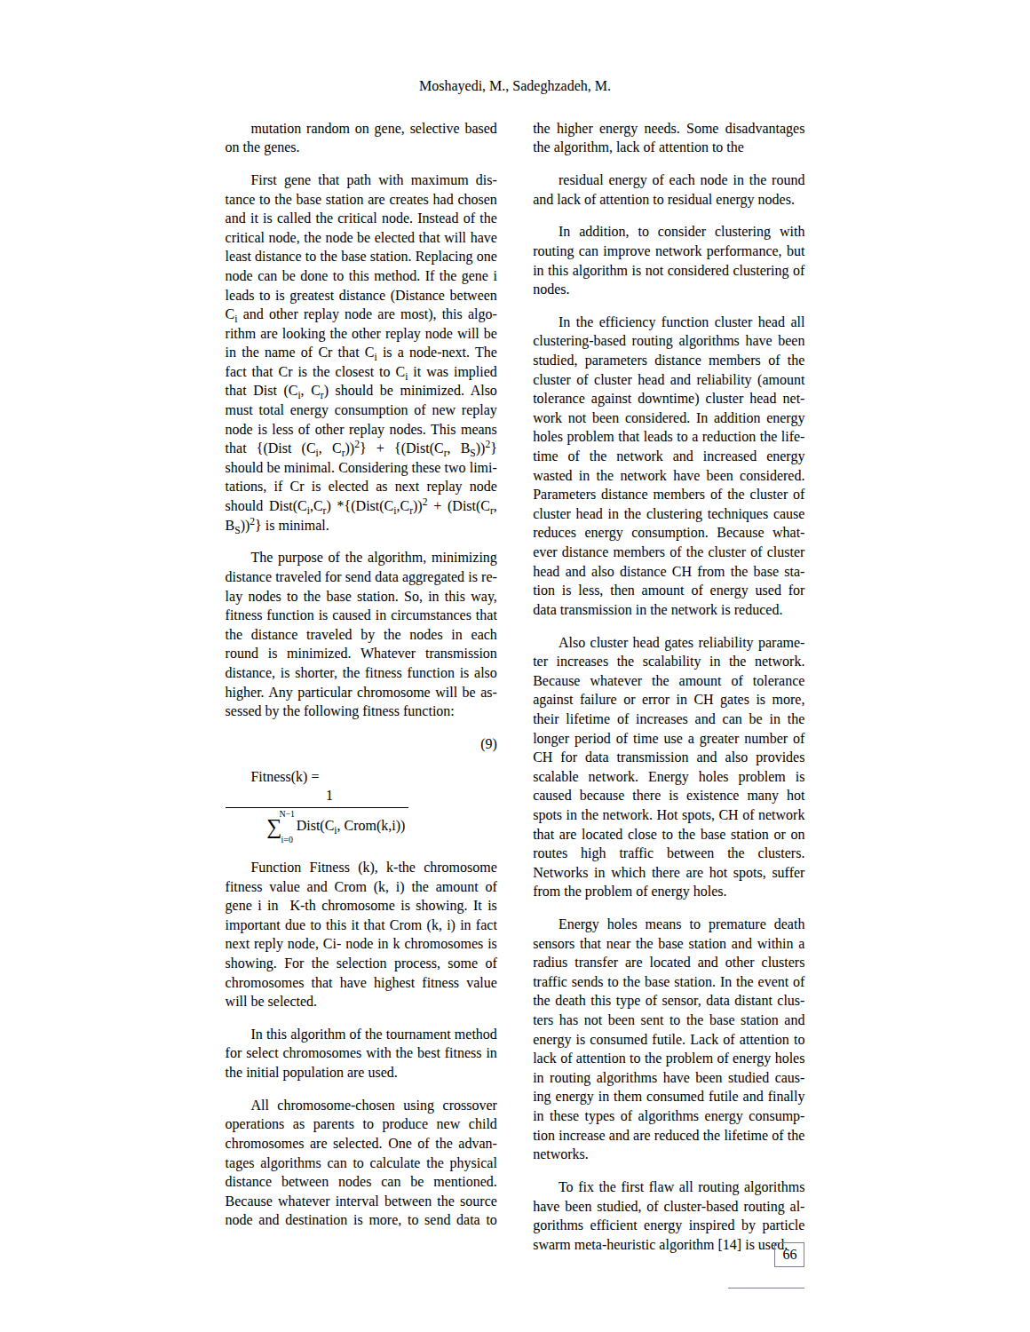Moshayedi, M., Sadeghzadeh, M.
mutation random on gene, selective based on the genes.
First gene that path with maximum distance to the base station are creates had chosen and it is called the critical node. Instead of the critical node, the node be elected that will have least distance to the base station. Replacing one node can be done to this method. If the gene i leads to is greatest distance (Distance between Ci and other replay node are most), this algorithm are looking the other replay node will be in the name of Cr that Ci is a node-next. The fact that Cr is the closest to Ci it was implied that Dist (Ci, Cr) should be minimized. Also must total energy consumption of new replay node is less of other replay nodes. This means that {(Dist (Ci, Cr))2} + {(Dist(Cr, BS))2} should be minimal. Considering these two limitations, if Cr is elected as next replay node should Dist(Ci,Cr) *{(Dist(Ci,Cr))2 + (Dist(Cr, BS))2} is minimal.
The purpose of the algorithm, minimizing distance traveled for send data aggregated is relay nodes to the base station. So, in this way, fitness function is caused in circumstances that the distance traveled by the nodes in each round is minimized. Whatever transmission distance, is shorter, the fitness function is also higher. Any particular chromosome will be assessed by the following fitness function:
(9)
Fitness(k) = 1 N−1 ∑ i=0 Dist(Ci, Crom(k,i))
Function Fitness (k), k-the chromosome fitness value and Crom (k, i) the amount of gene i in K-th chromosome is showing. It is important due to this it that Crom (k, i) in fact next reply node, Ci- node in k chromosomes is showing. For the selection process, some of chromosomes that have highest fitness value will be selected.
In this algorithm of the tournament method for select chromosomes with the best fitness in the initial population are used.
All chromosome-chosen using crossover operations as parents to produce new child chromosomes are selected. One of the advantages algorithms can to calculate the physical distance between nodes can be mentioned. Because whatever interval between the source node and destination is more, to send data to the higher energy needs. Some disadvantages the algorithm, lack of attention to the
residual energy of each node in the round and lack of attention to residual energy nodes.
In addition, to consider clustering with routing can improve network performance, but in this algorithm is not considered clustering of nodes.
In the efficiency function cluster head all clustering-based routing algorithms have been studied, parameters distance members of the cluster of cluster head and reliability (amount tolerance against downtime) cluster head network not been considered. In addition energy holes problem that leads to a reduction the lifetime of the network and increased energy wasted in the network have been considered. Parameters distance members of the cluster of cluster head in the clustering techniques cause reduces energy consumption. Because whatever distance members of the cluster of cluster head and also distance CH from the base station is less, then amount of energy used for data transmission in the network is reduced.
Also cluster head gates reliability parameter increases the scalability in the network. Because whatever the amount of tolerance against failure or error in CH gates is more, their lifetime of increases and can be in the longer period of time use a greater number of CH for data transmission and also provides scalable network. Energy holes problem is caused because there is existence many hot spots in the network. Hot spots, CH of network that are located close to the base station or on routes high traffic between the clusters. Networks in which there are hot spots, suffer from the problem of energy holes.
Energy holes means to premature death sensors that near the base station and within a radius transfer are located and other clusters traffic sends to the base station. In the event of the death this type of sensor, data distant clusters has not been sent to the base station and energy is consumed futile. Lack of attention to lack of attention to the problem of energy holes in routing algorithms have been studied causing energy in them consumed futile and finally in these types of algorithms energy consumption increase and are reduced the lifetime of the networks.
To fix the first flaw all routing algorithms have been studied, of cluster-based routing algorithms efficient energy inspired by particle swarm meta-heuristic algorithm [14] is used.
66